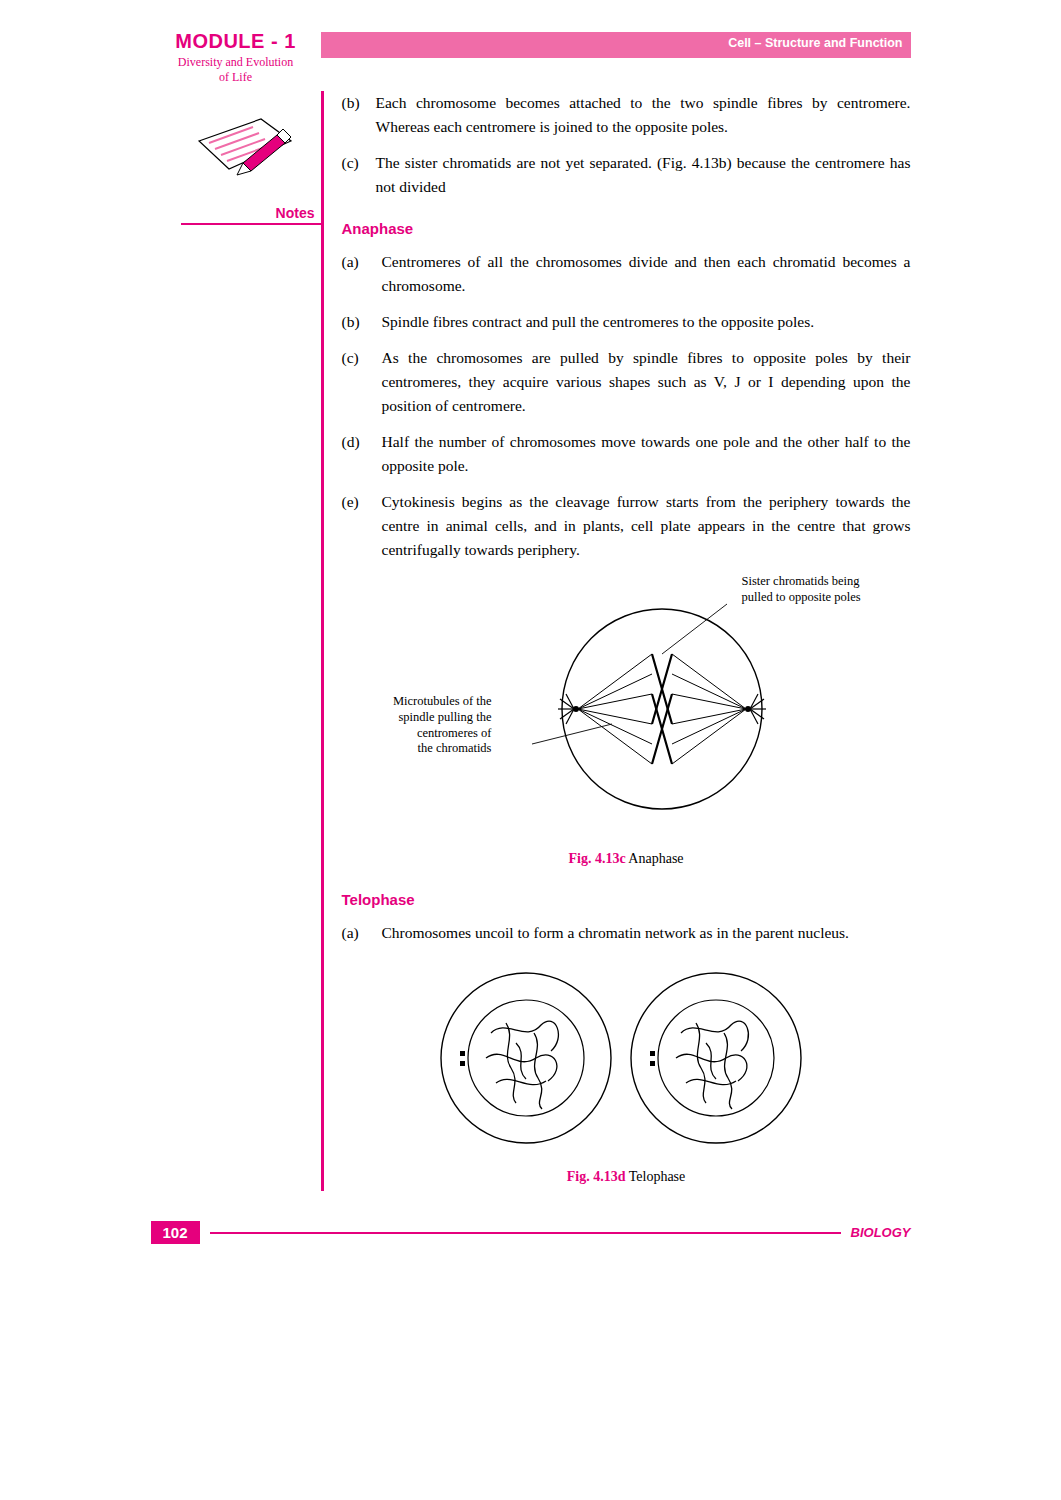MODULE - 1
Diversity and Evolution
of Life
Cell – Structure and Function
Notes
(b)
Each chromosome becomes attached to the two spindle fibres by centromere. Whereas each centromere is joined to the opposite poles.
(c)
The sister chromatids are not yet separated. (Fig. 4.13b) because the centromere has not divided
Anaphase
(a)
Centromeres of all the chromosomes divide and then each chromatid becomes a chromosome.
(b)
Spindle fibres contract and pull the centromeres to the opposite poles.
(c)
As the chromosomes are pulled by spindle fibres to opposite poles by their centromeres, they acquire various shapes such as V, J or I depending upon the position of centromere.
(d)
Half the number of chromosomes move towards one pole and the other half to the opposite pole.
(e)
Cytokinesis begins as the cleavage furrow starts from the periphery towards the centre in animal cells, and in plants, cell plate appears in the centre that grows centrifugally towards periphery.
Sister chromatids being
pulled to opposite poles
Microtubules of the
spindle pulling the
centromeres of
the chromatids
Fig. 4.13c Anaphase
Telophase
(a)
Chromosomes uncoil to form a chromatin network as in the parent nucleus.
Fig. 4.13d Telophase
102
BIOLOGY